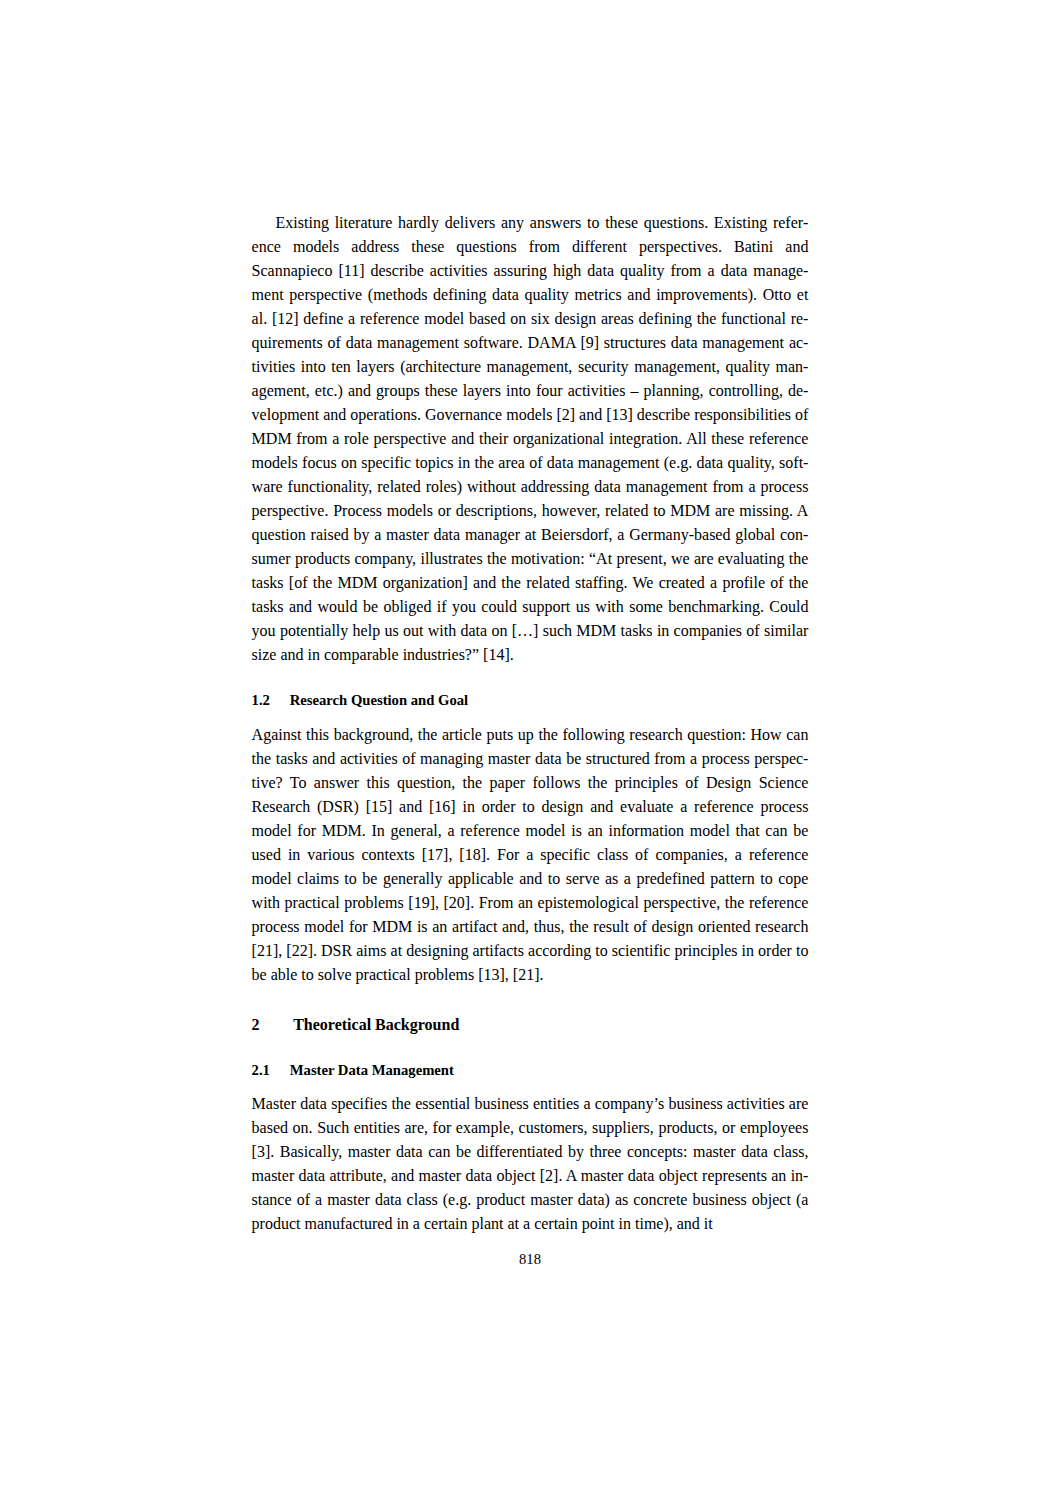Existing literature hardly delivers any answers to these questions. Existing reference models address these questions from different perspectives. Batini and Scannapieco [11] describe activities assuring high data quality from a data management perspective (methods defining data quality metrics and improvements). Otto et al. [12] define a reference model based on six design areas defining the functional requirements of data management software. DAMA [9] structures data management activities into ten layers (architecture management, security management, quality management, etc.) and groups these layers into four activities – planning, controlling, development and operations. Governance models [2] and [13] describe responsibilities of MDM from a role perspective and their organizational integration. All these reference models focus on specific topics in the area of data management (e.g. data quality, software functionality, related roles) without addressing data management from a process perspective. Process models or descriptions, however, related to MDM are missing. A question raised by a master data manager at Beiersdorf, a Germany-based global consumer products company, illustrates the motivation: “At present, we are evaluating the tasks [of the MDM organization] and the related staffing. We created a profile of the tasks and would be obliged if you could support us with some benchmarking. Could you potentially help us out with data on […] such MDM tasks in companies of similar size and in comparable industries?” [14].
1.2 Research Question and Goal
Against this background, the article puts up the following research question: How can the tasks and activities of managing master data be structured from a process perspective? To answer this question, the paper follows the principles of Design Science Research (DSR) [15] and [16] in order to design and evaluate a reference process model for MDM. In general, a reference model is an information model that can be used in various contexts [17], [18]. For a specific class of companies, a reference model claims to be generally applicable and to serve as a predefined pattern to cope with practical problems [19], [20]. From an epistemological perspective, the reference process model for MDM is an artifact and, thus, the result of design oriented research [21], [22]. DSR aims at designing artifacts according to scientific principles in order to be able to solve practical problems [13], [21].
2 Theoretical Background
2.1 Master Data Management
Master data specifies the essential business entities a company’s business activities are based on. Such entities are, for example, customers, suppliers, products, or employees [3]. Basically, master data can be differentiated by three concepts: master data class, master data attribute, and master data object [2]. A master data object represents an instance of a master data class (e.g. product master data) as concrete business object (a product manufactured in a certain plant at a certain point in time), and it
818